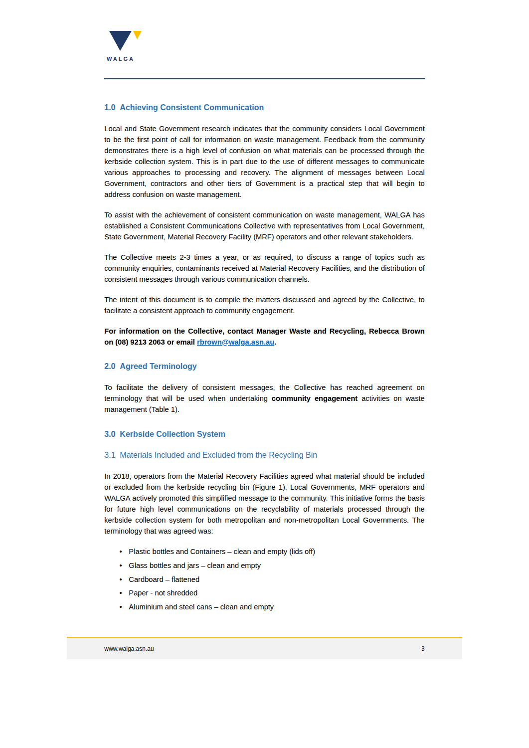WALGA
1.0 Achieving Consistent Communication
Local and State Government research indicates that the community considers Local Government to be the first point of call for information on waste management. Feedback from the community demonstrates there is a high level of confusion on what materials can be processed through the kerbside collection system. This is in part due to the use of different messages to communicate various approaches to processing and recovery. The alignment of messages between Local Government, contractors and other tiers of Government is a practical step that will begin to address confusion on waste management.
To assist with the achievement of consistent communication on waste management, WALGA has established a Consistent Communications Collective with representatives from Local Government, State Government, Material Recovery Facility (MRF) operators and other relevant stakeholders.
The Collective meets 2-3 times a year, or as required, to discuss a range of topics such as community enquiries, contaminants received at Material Recovery Facilities, and the distribution of consistent messages through various communication channels.
The intent of this document is to compile the matters discussed and agreed by the Collective, to facilitate a consistent approach to community engagement.
For information on the Collective, contact Manager Waste and Recycling, Rebecca Brown on (08) 9213 2063 or email rbrown@walga.asn.au.
2.0 Agreed Terminology
To facilitate the delivery of consistent messages, the Collective has reached agreement on terminology that will be used when undertaking community engagement activities on waste management (Table 1).
3.0 Kerbside Collection System
3.1 Materials Included and Excluded from the Recycling Bin
In 2018, operators from the Material Recovery Facilities agreed what material should be included or excluded from the kerbside recycling bin (Figure 1). Local Governments, MRF operators and WALGA actively promoted this simplified message to the community. This initiative forms the basis for future high level communications on the recyclability of materials processed through the kerbside collection system for both metropolitan and non-metropolitan Local Governments. The terminology that was agreed was:
Plastic bottles and Containers – clean and empty (lids off)
Glass bottles and jars – clean and empty
Cardboard – flattened
Paper - not shredded
Aluminium and steel cans – clean and empty
www.walga.asn.au 3